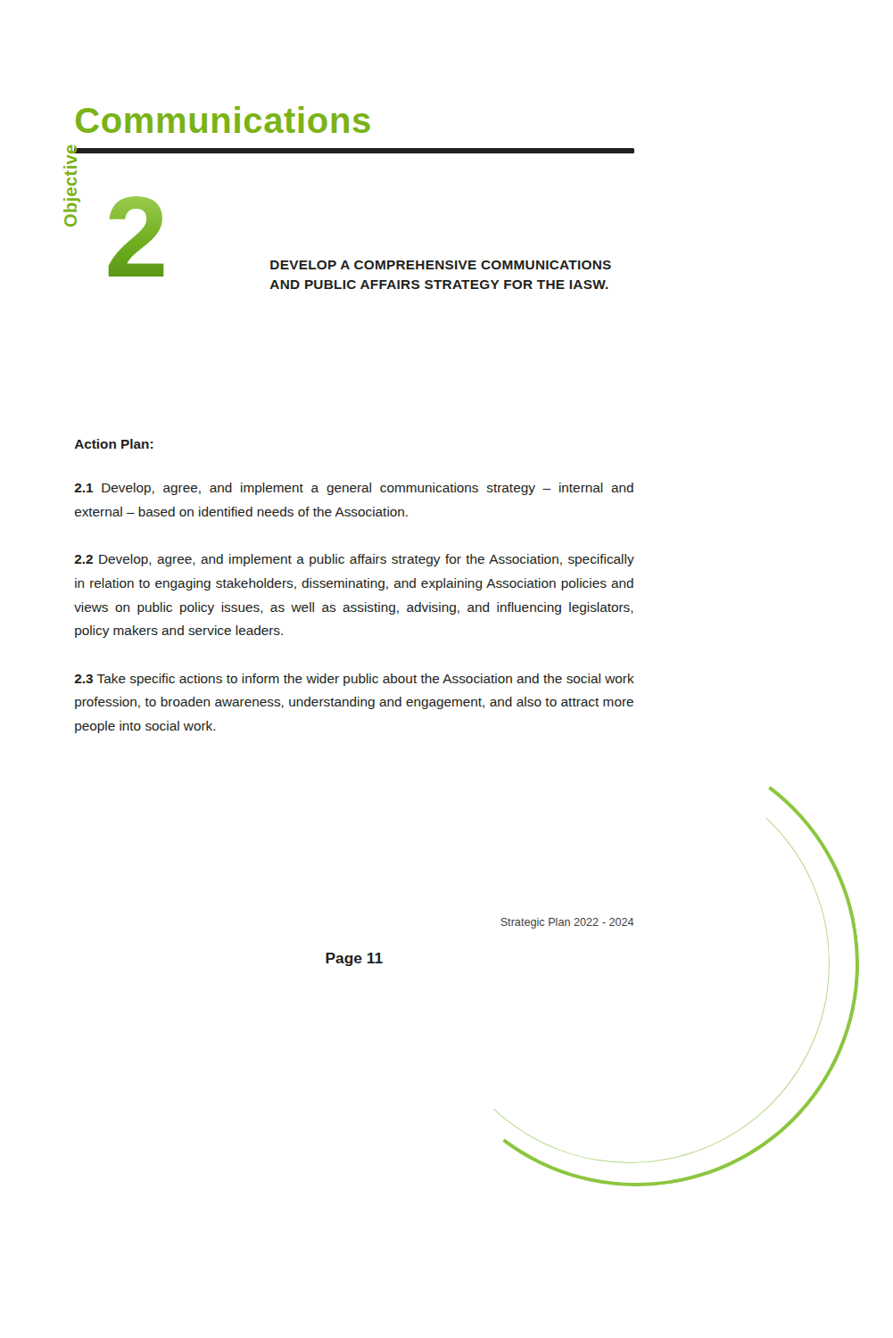Communications
Objective 2
DEVELOP A COMPREHENSIVE COMMUNICATIONS AND PUBLIC AFFAIRS STRATEGY FOR THE IASW.
Action Plan:
2.1 Develop, agree, and implement a general communications strategy – internal and external – based on identified needs of the Association.
2.2 Develop, agree, and implement a public affairs strategy for the Association, specifically in relation to engaging stakeholders, disseminating, and explaining Association policies and views on public policy issues, as well as assisting, advising, and influencing legislators, policy makers and service leaders.
2.3 Take specific actions to inform the wider public about the Association and the social work profession, to broaden awareness, understanding and engagement, and also to attract more people into social work.
Strategic Plan 2022 - 2024
Page 11